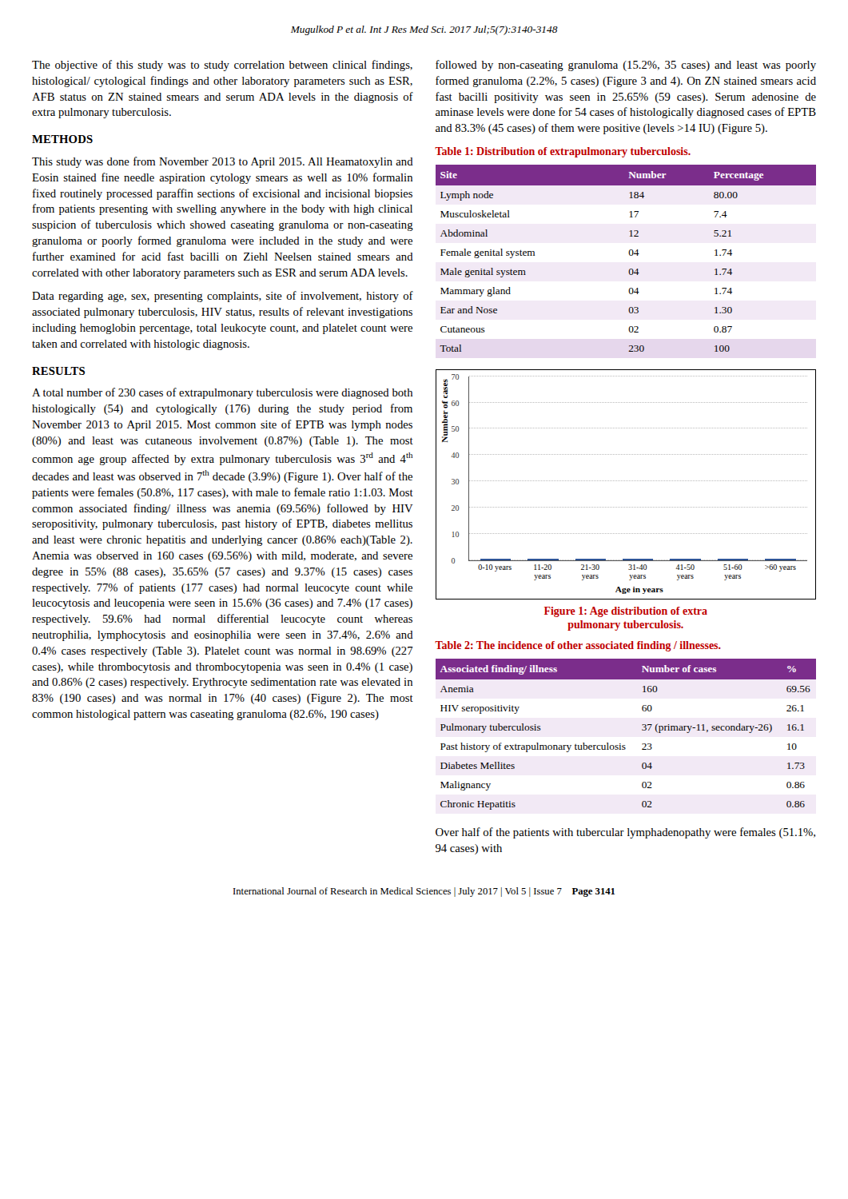Mugulkod P et al. Int J Res Med Sci. 2017 Jul;5(7):3140-3148
The objective of this study was to study correlation between clinical findings, histological/ cytological findings and other laboratory parameters such as ESR, AFB status on ZN stained smears and serum ADA levels in the diagnosis of extra pulmonary tuberculosis.
Methods
This study was done from November 2013 to April 2015. All Heamatoxylin and Eosin stained fine needle aspiration cytology smears as well as 10% formalin fixed routinely processed paraffin sections of excisional and incisional biopsies from patients presenting with swelling anywhere in the body with high clinical suspicion of tuberculosis which showed caseating granuloma or non-caseating granuloma or poorly formed granuloma were included in the study and were further examined for acid fast bacilli on Ziehl Neelsen stained smears and correlated with other laboratory parameters such as ESR and serum ADA levels.
Data regarding age, sex, presenting complaints, site of involvement, history of associated pulmonary tuberculosis, HIV status, results of relevant investigations including hemoglobin percentage, total leukocyte count, and platelet count were taken and correlated with histologic diagnosis.
Results
A total number of 230 cases of extrapulmonary tuberculosis were diagnosed both histologically (54) and cytologically (176) during the study period from November 2013 to April 2015. Most common site of EPTB was lymph nodes (80%) and least was cutaneous involvement (0.87%) (Table 1). The most common age group affected by extra pulmonary tuberculosis was 3rd and 4th decades and least was observed in 7th decade (3.9%) (Figure 1). Over half of the patients were females (50.8%, 117 cases), with male to female ratio 1:1.03. Most common associated finding/ illness was anemia (69.56%) followed by HIV seropositivity, pulmonary tuberculosis, past history of EPTB, diabetes mellitus and least were chronic hepatitis and underlying cancer (0.86% each)(Table 2). Anemia was observed in 160 cases (69.56%) with mild, moderate, and severe degree in 55% (88 cases), 35.65% (57 cases) and 9.37% (15 cases) cases respectively. 77% of patients (177 cases) had normal leucocyte count while leucocytosis and leucopenia were seen in 15.6% (36 cases) and 7.4% (17 cases) respectively. 59.6% had normal differential leucocyte count whereas neutrophilia, lymphocytosis and eosinophilia were seen in 37.4%, 2.6% and 0.4% cases respectively (Table 3). Platelet count was normal in 98.69% (227 cases), while thrombocytosis and thrombocytopenia was seen in 0.4% (1 case) and 0.86% (2 cases) respectively. Erythrocyte sedimentation rate was elevated in 83% (190 cases) and was normal in 17% (40 cases) (Figure 2). The most common histological pattern was caseating granuloma (82.6%, 190 cases)
followed by non-caseating granuloma (15.2%, 35 cases) and least was poorly formed granuloma (2.2%, 5 cases) (Figure 3 and 4). On ZN stained smears acid fast bacilli positivity was seen in 25.65% (59 cases). Serum adenosine de aminase levels were done for 54 cases of histologically diagnosed cases of EPTB and 83.3% (45 cases) of them were positive (levels >14 IU) (Figure 5).
Table 1: Distribution of extrapulmonary tuberculosis.
| Site | Number | Percentage |
| --- | --- | --- |
| Lymph node | 184 | 80.00 |
| Musculoskeletal | 17 | 7.4 |
| Abdominal | 12 | 5.21 |
| Female genital system | 04 | 1.74 |
| Male genital system | 04 | 1.74 |
| Mammary gland | 04 | 1.74 |
| Ear and Nose | 03 | 1.30 |
| Cutaneous | 02 | 0.87 |
| Total | 230 | 100 |
Number of cases
70
60
50
40
30
20
10
0
12
43
64
58
34
10
9
0-10 years
11-20 years
21-30 years
31-40 years
41-50 years
51-60 years
>60 years
Age in years
Figure 1: Age distribution of extra
pulmonary tuberculosis.
Table 2: The incidence of other associated finding / illnesses.
| Associated finding/ illness | Number of cases | % |
| --- | --- | --- |
| Anemia | 160 | 69.56 |
| HIV seropositivity | 60 | 26.1 |
| Pulmonary tuberculosis | 37 (primary-11, secondary-26) | 16.1 |
| Past history of extrapulmonary tuberculosis | 23 | 10 |
| Diabetes Mellites | 04 | 1.73 |
| Malignancy | 02 | 0.86 |
| Chronic Hepatitis | 02 | 0.86 |
Over half of the patients with tubercular lymphadenopathy were females (51.1%, 94 cases) with
International Journal of Research in Medical Sciences | July 2017 | Vol 5 | Issue 7 Page 3141